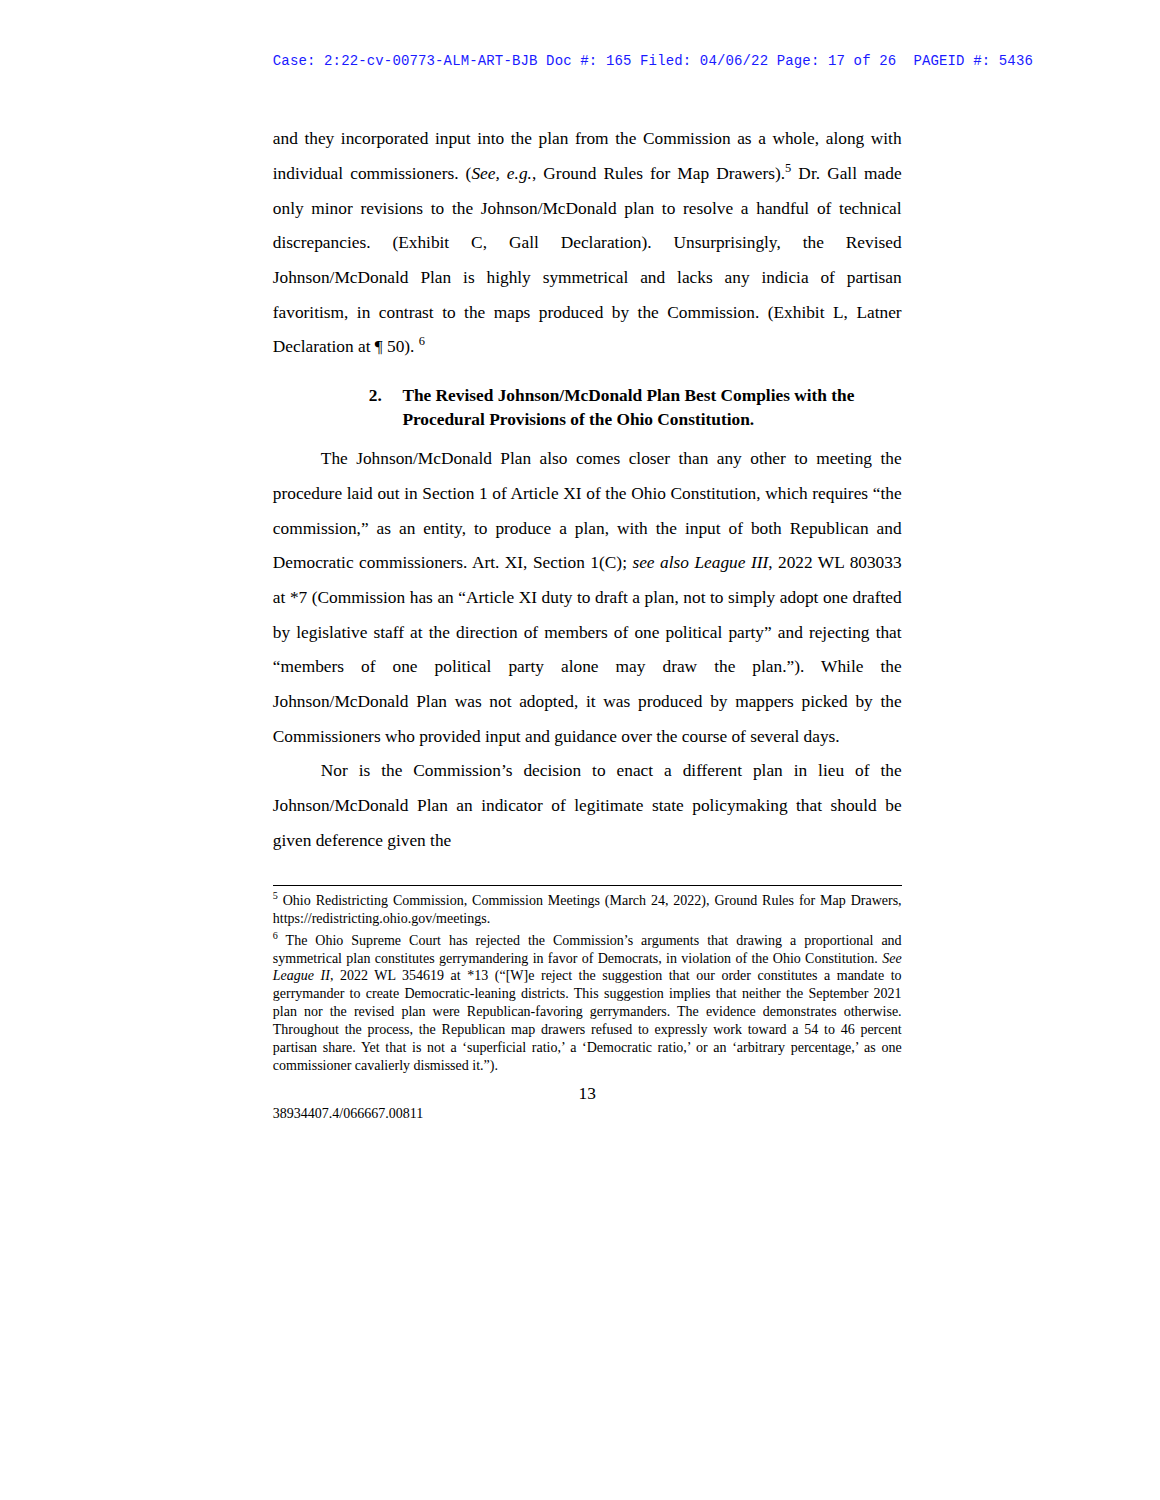Case: 2:22-cv-00773-ALM-ART-BJB Doc #: 165 Filed: 04/06/22 Page: 17 of 26 PAGEID #: 5436
and they incorporated input into the plan from the Commission as a whole, along with individual commissioners. (See, e.g., Ground Rules for Map Drawers).5 Dr. Gall made only minor revisions to the Johnson/McDonald plan to resolve a handful of technical discrepancies. (Exhibit C, Gall Declaration). Unsurprisingly, the Revised Johnson/McDonald Plan is highly symmetrical and lacks any indicia of partisan favoritism, in contrast to the maps produced by the Commission. (Exhibit L, Latner Declaration at ¶ 50). 6
2.
The Revised Johnson/McDonald Plan Best Complies with the Procedural Provisions of the Ohio Constitution.
The Johnson/McDonald Plan also comes closer than any other to meeting the procedure laid out in Section 1 of Article XI of the Ohio Constitution, which requires “the commission,” as an entity, to produce a plan, with the input of both Republican and Democratic commissioners. Art. XI, Section 1(C); see also League III, 2022 WL 803033 at *7 (Commission has an “Article XI duty to draft a plan, not to simply adopt one drafted by legislative staff at the direction of members of one political party” and rejecting that “members of one political party alone may draw the plan.”). While the Johnson/McDonald Plan was not adopted, it was produced by mappers picked by the Commissioners who provided input and guidance over the course of several days.
Nor is the Commission’s decision to enact a different plan in lieu of the Johnson/McDonald Plan an indicator of legitimate state policymaking that should be given deference given the
5 Ohio Redistricting Commission, Commission Meetings (March 24, 2022), Ground Rules for Map Drawers, https://redistricting.ohio.gov/meetings.
6 The Ohio Supreme Court has rejected the Commission’s arguments that drawing a proportional and symmetrical plan constitutes gerrymandering in favor of Democrats, in violation of the Ohio Constitution. See League II, 2022 WL 354619 at *13 (“[W]e reject the suggestion that our order constitutes a mandate to gerrymander to create Democratic-leaning districts. This suggestion implies that neither the September 2021 plan nor the revised plan were Republican-favoring gerrymanders. The evidence demonstrates otherwise. Throughout the process, the Republican map drawers refused to expressly work toward a 54 to 46 percent partisan share. Yet that is not a ‘superficial ratio,’ a ‘Democratic ratio,’ or an ‘arbitrary percentage,’ as one commissioner cavalierly dismissed it.”).
13
38934407.4/066667.00811